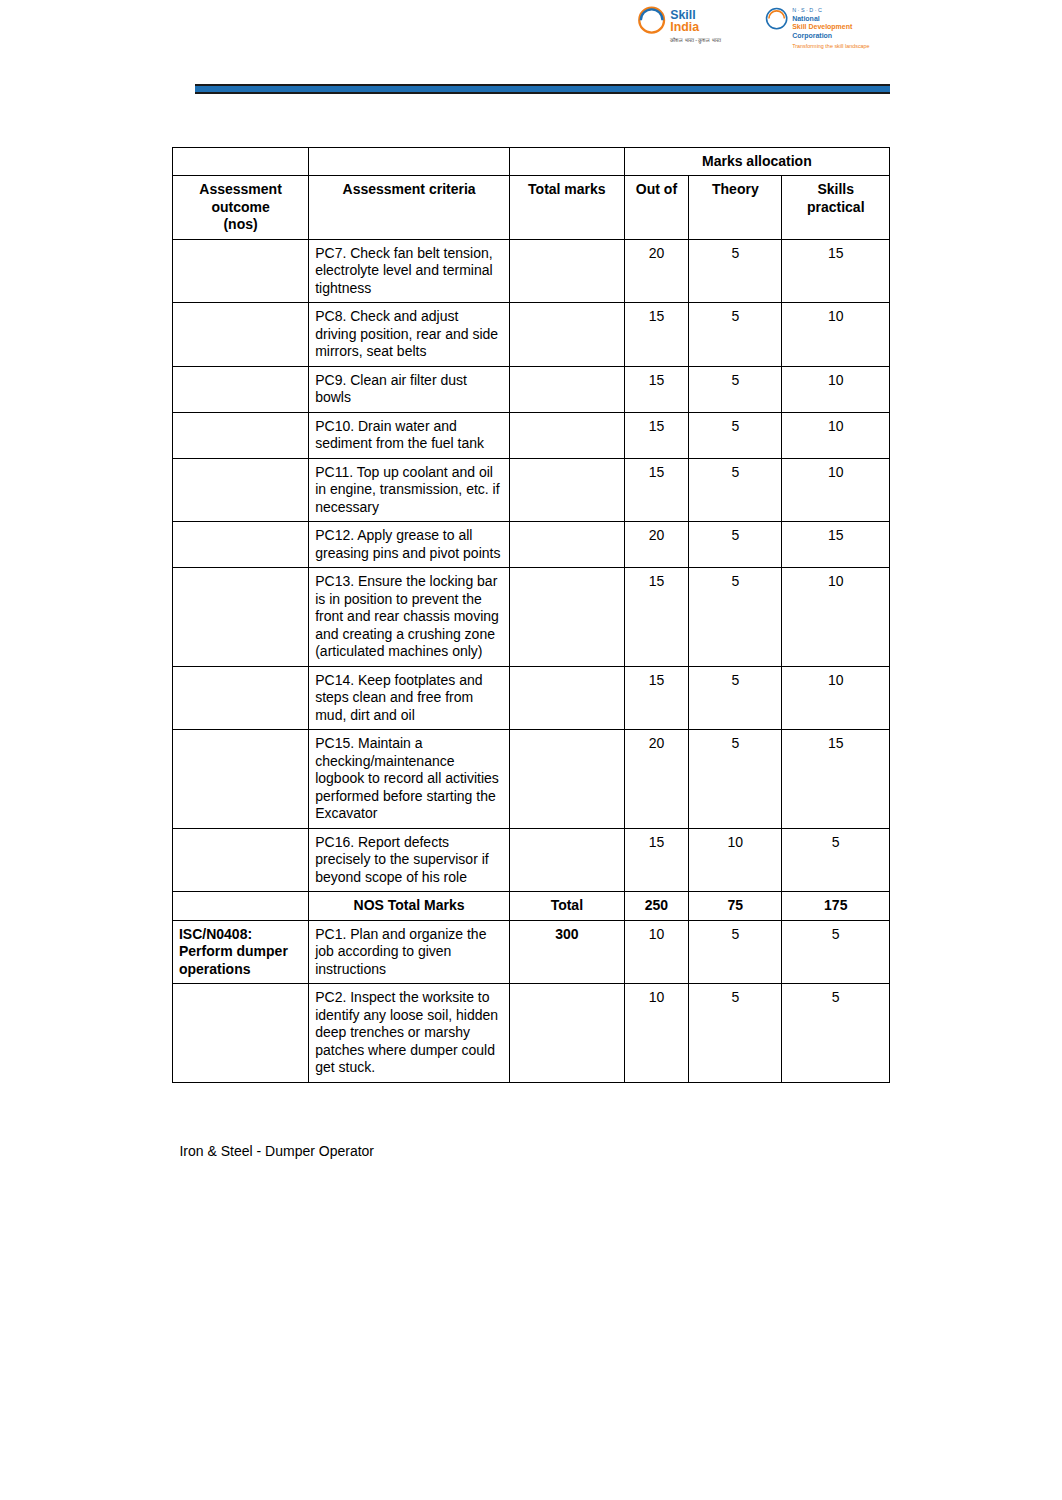| | | | Marks allocation |
| --- | --- | --- | --- |
| Assessment outcome (nos) | Assessment criteria | Total marks | Out of | Theory | Skills practical |
| | PC7. Check fan belt tension, electrolyte level and terminal tightness | | 20 | 5 | 15 |
| | PC8. Check and adjust driving position, rear and side mirrors, seat belts | | 15 | 5 | 10 |
| | PC9. Clean air filter dust bowls | | 15 | 5 | 10 |
| | PC10. Drain water and sediment from the fuel tank | | 15 | 5 | 10 |
| | PC11. Top up coolant and oil in engine, transmission, etc. if necessary | | 15 | 5 | 10 |
| | PC12. Apply grease to all greasing pins and pivot points | | 20 | 5 | 15 |
| | PC13. Ensure the locking bar is in position to prevent the front and rear chassis moving and creating a crushing zone (articulated machines only) | | 15 | 5 | 10 |
| | PC14. Keep footplates and steps clean and free from mud, dirt and oil | | 15 | 5 | 10 |
| | PC15. Maintain a checking/maintenance logbook to record all activities performed before starting the Excavator | | 20 | 5 | 15 |
| | PC16. Report defects precisely to the supervisor if beyond scope of his role | | 15 | 10 | 5 |
| | NOS Total Marks | Total | 250 | 75 | 175 |
| ISC/N0408: Perform dumper operations | PC1. Plan and organize the job according to given instructions | 300 | 10 | 5 | 5 |
| | PC2. Inspect the worksite to identify any loose soil, hidden deep trenches or marshy patches where dumper could get stuck. | | 10 | 5 | 5 |
Iron & Steel - Dumper Operator